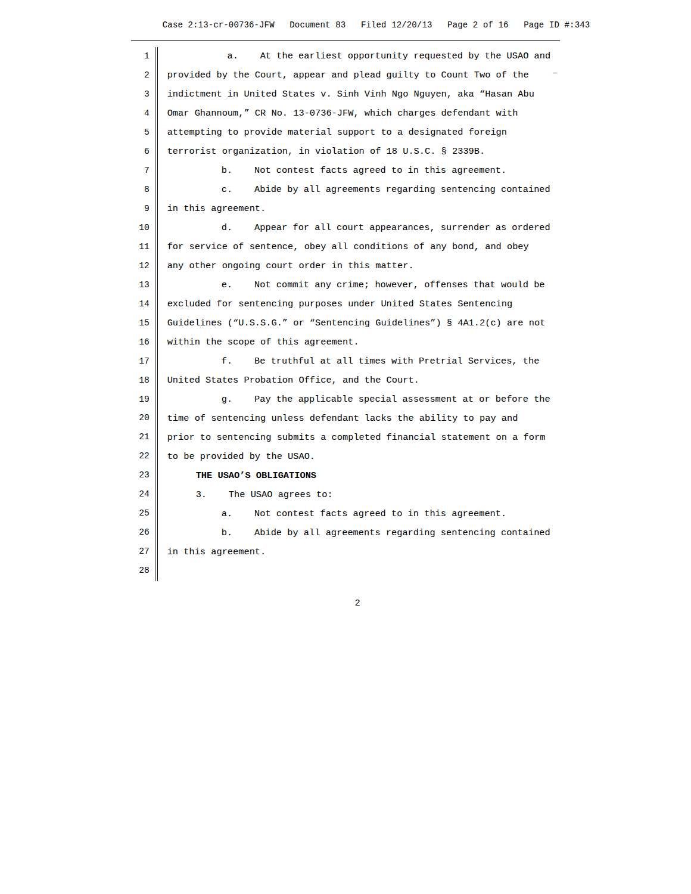Case 2:13-cr-00736-JFW Document 83 Filed 12/20/13 Page 2 of 16 Page ID #:343
1
2
3
4
5
6
7
8
9
10
11
12
13
14
15
16
17
18
19
20
21
22
23
24
25
26
27
28
—
a. At the earliest opportunity requested by the USAO and
provided by the Court, appear and plead guilty to Count Two of the
indictment in United States v. Sinh Vinh Ngo Nguyen, aka “Hasan Abu
Omar Ghannoum,” CR No. 13-0736-JFW, which charges defendant with
attempting to provide material support to a designated foreign
terrorist organization, in violation of 18 U.S.C. § 2339B.
b. Not contest facts agreed to in this agreement.
c. Abide by all agreements regarding sentencing contained
in this agreement.
d. Appear for all court appearances, surrender as ordered
for service of sentence, obey all conditions of any bond, and obey
any other ongoing court order in this matter.
e. Not commit any crime; however, offenses that would be
excluded for sentencing purposes under United States Sentencing
Guidelines (“U.S.S.G.” or “Sentencing Guidelines”) § 4A1.2(c) are not
within the scope of this agreement.
f. Be truthful at all times with Pretrial Services, the
United States Probation Office, and the Court.
g. Pay the applicable special assessment at or before the
time of sentencing unless defendant lacks the ability to pay and
prior to sentencing submits a completed financial statement on a form
to be provided by the USAO.
THE USAO’S OBLIGATIONS
3. The USAO agrees to:
a. Not contest facts agreed to in this agreement.
b. Abide by all agreements regarding sentencing contained
in this agreement.
2